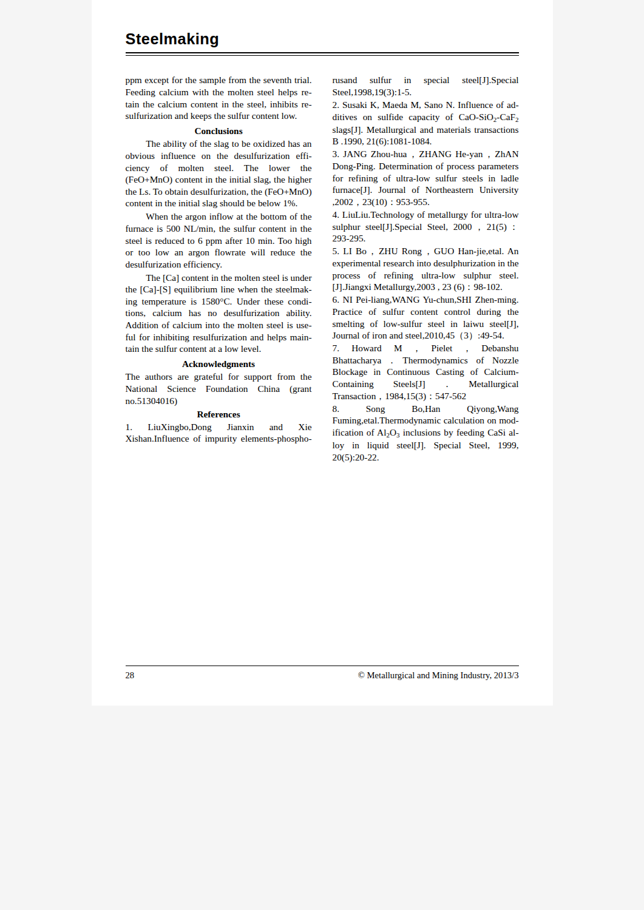Steelmaking
ppm except for the sample from the seventh trial. Feeding calcium with the molten steel helps retain the calcium content in the steel, inhibits resulfurization and keeps the sulfur content low.
Conclusions
The ability of the slag to be oxidized has an obvious influence on the desulfurization efficiency of molten steel. The lower the (FeO+MnO) content in the initial slag, the higher the Ls. To obtain desulfurization, the (FeO+MnO) content in the initial slag should be below 1%.
When the argon inflow at the bottom of the furnace is 500 NL/min, the sulfur content in the steel is reduced to 6 ppm after 10 min. Too high or too low an argon flowrate will reduce the desulfurization efficiency.
The [Ca] content in the molten steel is under the [Ca]-[S] equilibrium line when the steelmaking temperature is 1580°C. Under these conditions, calcium has no desulfurization ability. Addition of calcium into the molten steel is useful for inhibiting resulfurization and helps maintain the sulfur content at a low level.
Acknowledgments
The authors are grateful for support from the National Science Foundation China (grant no.51304016)
References
LiuXingbo,Dong Jianxin and Xie Xishan.Influence of impurity elements-phosphorusand sulfur in special steel[J].Special Steel,1998,19(3):1-5.
Susaki K, Maeda M, Sano N. Influence of additives on sulfide capacity of CaO-SiO2-CaF2 slags[J]. Metallurgical and materials transactions B .1990, 21(6):1081-1084.
JANG Zhou-hua，ZHANG He-yan，ZhAN Dong-Ping. Determination of process parameters for refining of ultra-low sulfur steels in ladle furnace[J]. Journal of Northeastern University ,2002，23(10)：953-955.
LiuLiu.Technology of metallurgy for ultra-low sulphur steel[J].Special Steel, 2000，21(5)：293-295.
LI Bo，ZHU Rong，GUO Han-jie,etal. An experimental research into desulphurization in the process of refining ultra-low sulphur steel. [J].Jiangxi Metallurgy,2003 , 23 (6)：98-102.
NI Pei-liang,WANG Yu-chun,SHI Zhen-ming. Practice of sulfur content control during the smelting of low-sulfur steel in laiwu steel[J], Journal of iron and steel,2010,45（3）:49-54.
Howard M，Pielet，Debanshu Bhattacharya．Thermodynamics of Nozzle Blockage in Continuous Casting of Calcium-Containing Steels[J]．Metallurgical Transaction，1984,15(3)：547-562
Song Bo,Han Qiyong,Wang Fuming,etal.Thermodynamic calculation on modification of Al2O3 inclusions by feeding CaSi alloy in liquid steel[J]. Special Steel, 1999, 20(5):20-22.
28 © Metallurgical and Mining Industry, 2013/3